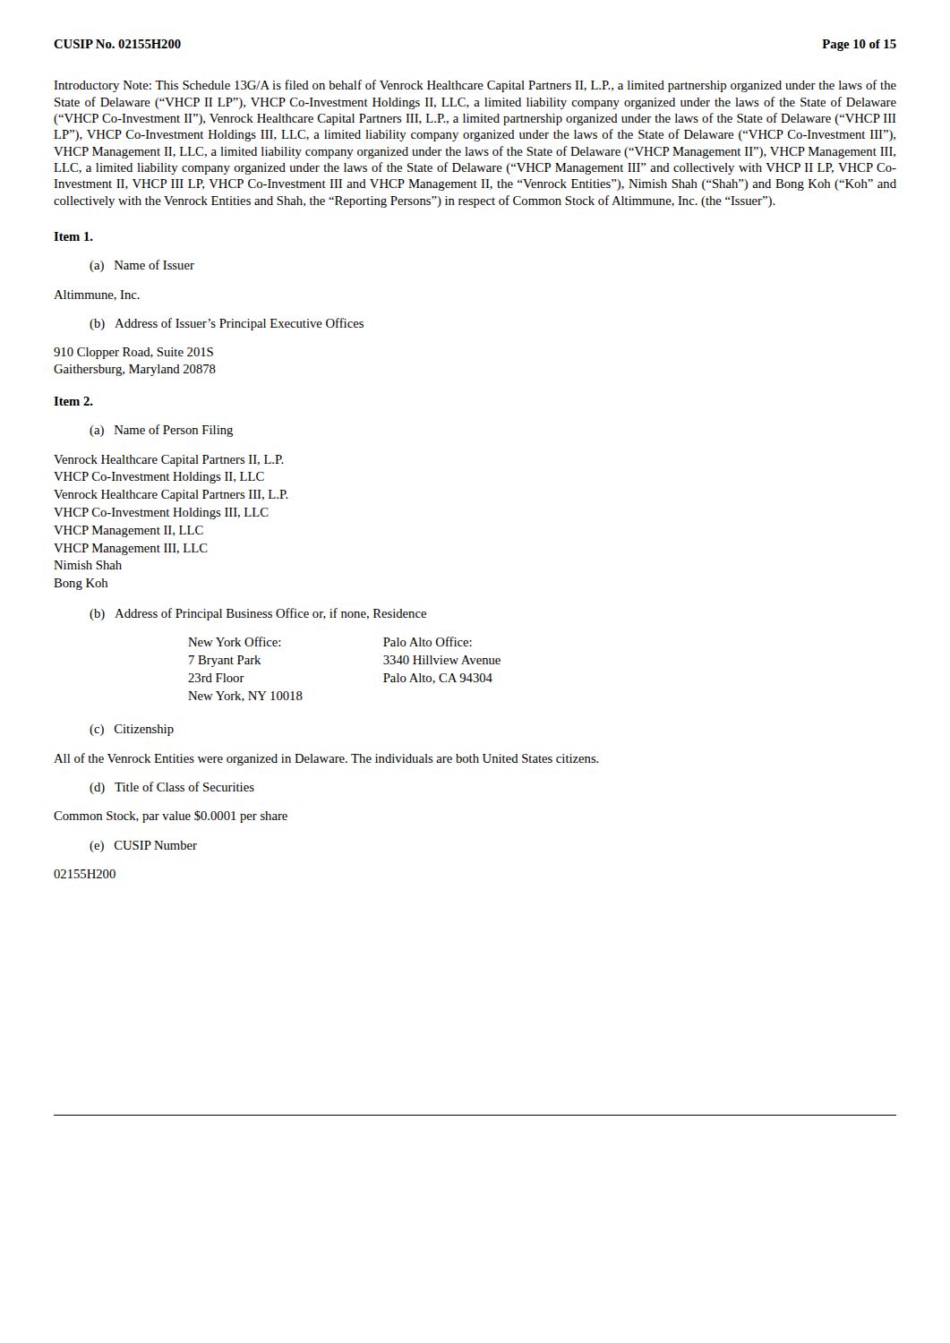CUSIP No. 02155H200 Page 10 of 15
Introductory Note: This Schedule 13G/A is filed on behalf of Venrock Healthcare Capital Partners II, L.P., a limited partnership organized under the laws of the State of Delaware (“VHCP II LP”), VHCP Co-Investment Holdings II, LLC, a limited liability company organized under the laws of the State of Delaware (“VHCP Co-Investment II”), Venrock Healthcare Capital Partners III, L.P., a limited partnership organized under the laws of the State of Delaware (“VHCP III LP”), VHCP Co-Investment Holdings III, LLC, a limited liability company organized under the laws of the State of Delaware (“VHCP Co-Investment III”), VHCP Management II, LLC, a limited liability company organized under the laws of the State of Delaware (“VHCP Management II”), VHCP Management III, LLC, a limited liability company organized under the laws of the State of Delaware (“VHCP Management III” and collectively with VHCP II LP, VHCP Co-Investment II, VHCP III LP, VHCP Co-Investment III and VHCP Management II, the “Venrock Entities”), Nimish Shah (“Shah”) and Bong Koh (“Koh” and collectively with the Venrock Entities and Shah, the “Reporting Persons”) in respect of Common Stock of Altimmune, Inc. (the “Issuer”).
Item 1.
(a) Name of Issuer
Altimmune, Inc.
(b) Address of Issuer’s Principal Executive Offices
910 Clopper Road, Suite 201S
Gaithersburg, Maryland 20878
Item 2.
(a) Name of Person Filing
Venrock Healthcare Capital Partners II, L.P.
VHCP Co-Investment Holdings II, LLC
Venrock Healthcare Capital Partners III, L.P.
VHCP Co-Investment Holdings III, LLC
VHCP Management II, LLC
VHCP Management III, LLC
Nimish Shah
Bong Koh
(b) Address of Principal Business Office or, if none, Residence
| New York Office: | Palo Alto Office: |
| 7 Bryant Park 23rd Floor New York, NY 10018 | 3340 Hillview Avenue Palo Alto, CA 94304 |
(c) Citizenship
All of the Venrock Entities were organized in Delaware. The individuals are both United States citizens.
(d) Title of Class of Securities
Common Stock, par value $0.0001 per share
(e) CUSIP Number
02155H200